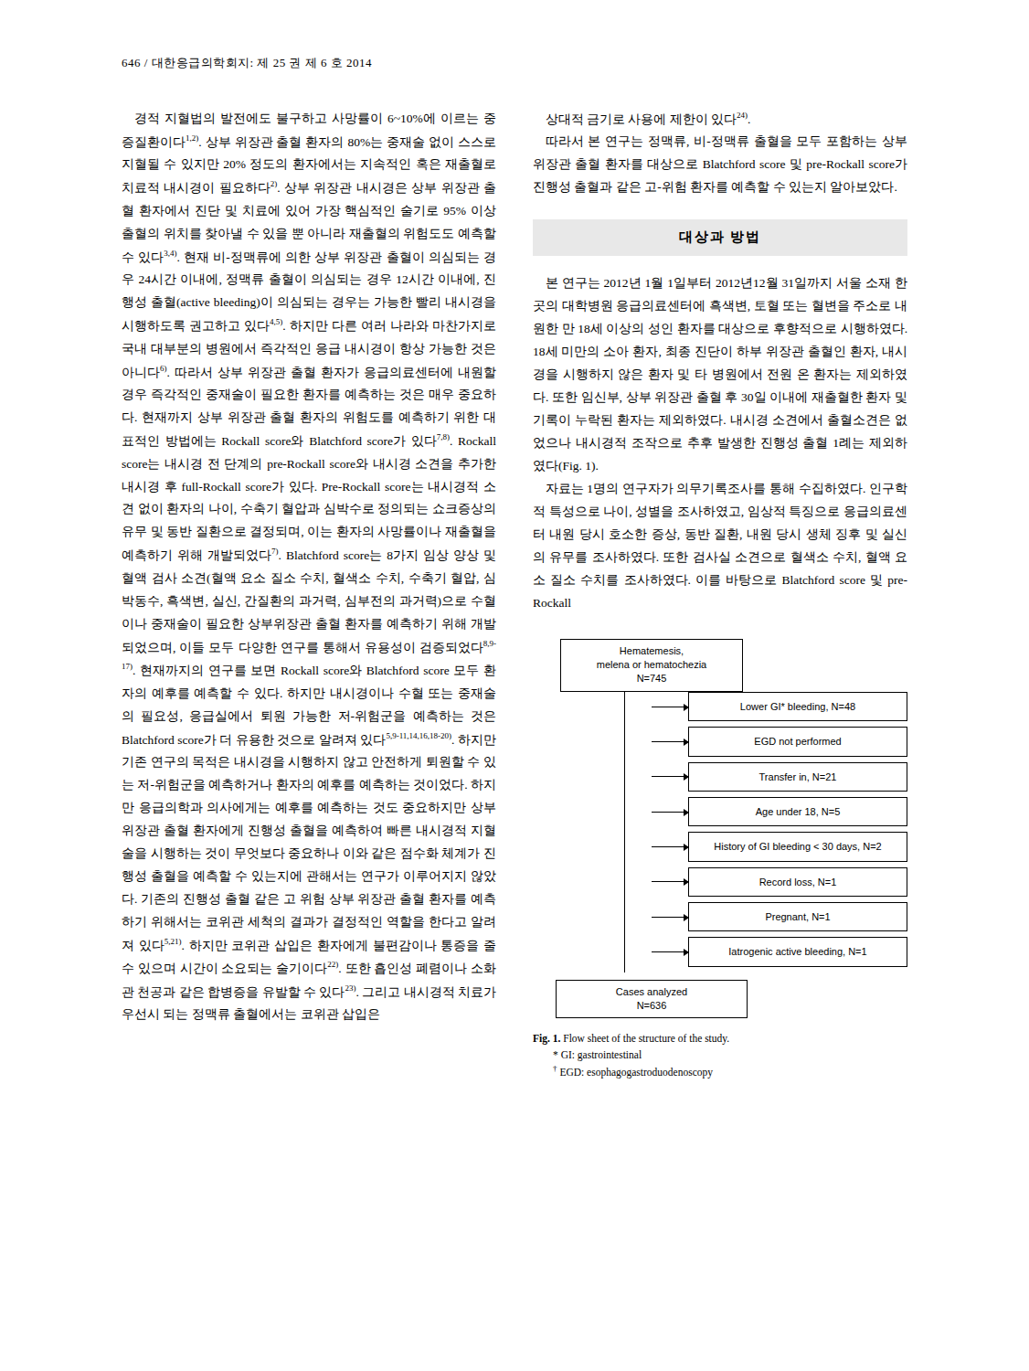646 / 대한응급의학회지: 제 25 권 제 6 호 2014
경적 지혈법의 발전에도 불구하고 사망률이 6~10%에 이르는 중증질환이다1,2). 상부 위장관 출혈 환자의 80%는 중재술 없이 스스로 지혈될 수 있지만 20% 정도의 환자에서는 지속적인 혹은 재출혈로 치료적 내시경이 필요하다2). 상부 위장관 내시경은 상부 위장관 출혈 환자에서 진단 및 치료에 있어 가장 핵심적인 술기로 95% 이상 출혈의 위치를 찾아낼 수 있을 뿐 아니라 재출혈의 위험도도 예측할 수 있다3,4). 현재 비-정맥류에 의한 상부 위장관 출혈이 의심되는 경우 24시간 이내에, 정맥류 출혈이 의심되는 경우 12시간 이내에, 진행성 출혈(active bleeding)이 의심되는 경우는 가능한 빨리 내시경을 시행하도록 권고하고 있다4,5). 하지만 다른 여러 나라와 마찬가지로 국내 대부분의 병원에서 즉각적인 응급 내시경이 항상 가능한 것은 아니다6). 따라서 상부 위장관 출혈 환자가 응급의료센터에 내원할 경우 즉각적인 중재술이 필요한 환자를 예측하는 것은 매우 중요하다. 현재까지 상부 위장관 출혈 환자의 위험도를 예측하기 위한 대표적인 방법에는 Rockall score와 Blatchford score가 있다7,8). Rockall score는 내시경 전 단계의 pre-Rockall score와 내시경 소견을 추가한 내시경 후 full-Rockall score가 있다. Pre-Rockall score는 내시경적 소견 없이 환자의 나이, 수축기 혈압과 심박수로 정의되는 쇼크증상의 유무 및 동반 질환으로 결정되며, 이는 환자의 사망률이나 재출혈을 예측하기 위해 개발되었다7). Blatchford score는 8가지 임상 양상 및 혈액 검사 소견(혈액 요소 질소 수치, 혈색소 수치, 수축기 혈압, 심박동수, 흑색변, 실신, 간질환의 과거력, 심부전의 과거력)으로 수혈이나 중재술이 필요한 상부위장관 출혈 환자를 예측하기 위해 개발 되었으며, 이들 모두 다양한 연구를 통해서 유용성이 검증되었다8,9-17). 현재까지의 연구를 보면 Rockall score와 Blatchford score 모두 환자의 예후를 예측할 수 있다. 하지만 내시경이나 수혈 또는 중재술의 필요성, 응급실에서 퇴원 가능한 저-위험군을 예측하는 것은 Blatchford score가 더 유용한 것으로 알려져 있다5,9-11,14,16,18-20). 하지만 기존 연구의 목적은 내시경을 시행하지 않고 안전하게 퇴원할 수 있는 저-위험군을 예측하거나 환자의 예후를 예측하는 것이었다. 하지만 응급의학과 의사에게는 예후를 예측하는 것도 중요하지만 상부 위장관 출혈 환자에게 진행성 출혈을 예측하여 빠른 내시경적 지혈술을 시행하는 것이 무엇보다 중요하나 이와 같은 점수화 체계가 진행성 출혈을 예측할 수 있는지에 관해서는 연구가 이루어지지 않았다. 기존의 진행성 출혈 같은 고 위험 상부 위장관 출혈 환자를 예측하기 위해서는 코위관 세척의 결과가 결정적인 역할을 한다고 알려져 있다5,21). 하지만 코위관 삽입은 환자에게 불편감이나 통증을 줄 수 있으며 시간이 소요되는 술기이다22). 또한 흡인성 폐렴이나 소화관 천공과 같은 합병증을 유발할 수 있다23). 그리고 내시경적 치료가 우선시 되는 정맥류 출혈에서는 코위관 삽입은
상대적 금기로 사용에 제한이 있다24).
따라서 본 연구는 정맥류, 비-정맥류 출혈을 모두 포함하는 상부 위장관 출혈 환자를 대상으로 Blatchford score 및 pre-Rockall score가 진행성 출혈과 같은 고-위험 환자를 예측할 수 있는지 알아보았다.
대상과 방법
본 연구는 2012년 1월 1일부터 2012년12월 31일까지 서울 소재 한 곳의 대학병원 응급의료센터에 흑색변, 토혈 또는 혈변을 주소로 내원한 만 18세 이상의 성인 환자를 대상으로 후향적으로 시행하였다. 18세 미만의 소아 환자, 최종 진단이 하부 위장관 출혈인 환자, 내시경을 시행하지 않은 환자 및 타 병원에서 전원 온 환자는 제외하였다. 또한 임신부, 상부 위장관 출혈 후 30일 이내에 재출혈한 환자 및 기록이 누락된 환자는 제외하였다. 내시경 소견에서 출혈소견은 없었으나 내시경적 조작으로 추후 발생한 진행성 출혈 1례는 제외하였다(Fig. 1).
자료는 1명의 연구자가 의무기록조사를 통해 수집하였다. 인구학적 특성으로 나이, 성별을 조사하였고, 임상적 특징으로 응급의료센터 내원 당시 호소한 증상, 동반 질환, 내원 당시 생체 징후 및 실신의 유무를 조사하였다. 또한 검사실 소견으로 혈색소 수치, 혈액 요소 질소 수치를 조사하였다. 이를 바탕으로 Blatchford score 및 pre-Rockall
Hematemesis,
melena or hematochezia
N=745
Lower GI* bleeding, N=48
EGD not performed
Transfer in, N=21
Age under 18, N=5
History of GI bleeding < 30 days, N=2
Record loss, N=1
Pregnant, N=1
Iatrogenic active bleeding, N=1
Cases analyzed
N=636
Fig. 1. Flow sheet of the structure of the study. * GI: gastrointestinal † EGD: esophagogastroduodenoscopy